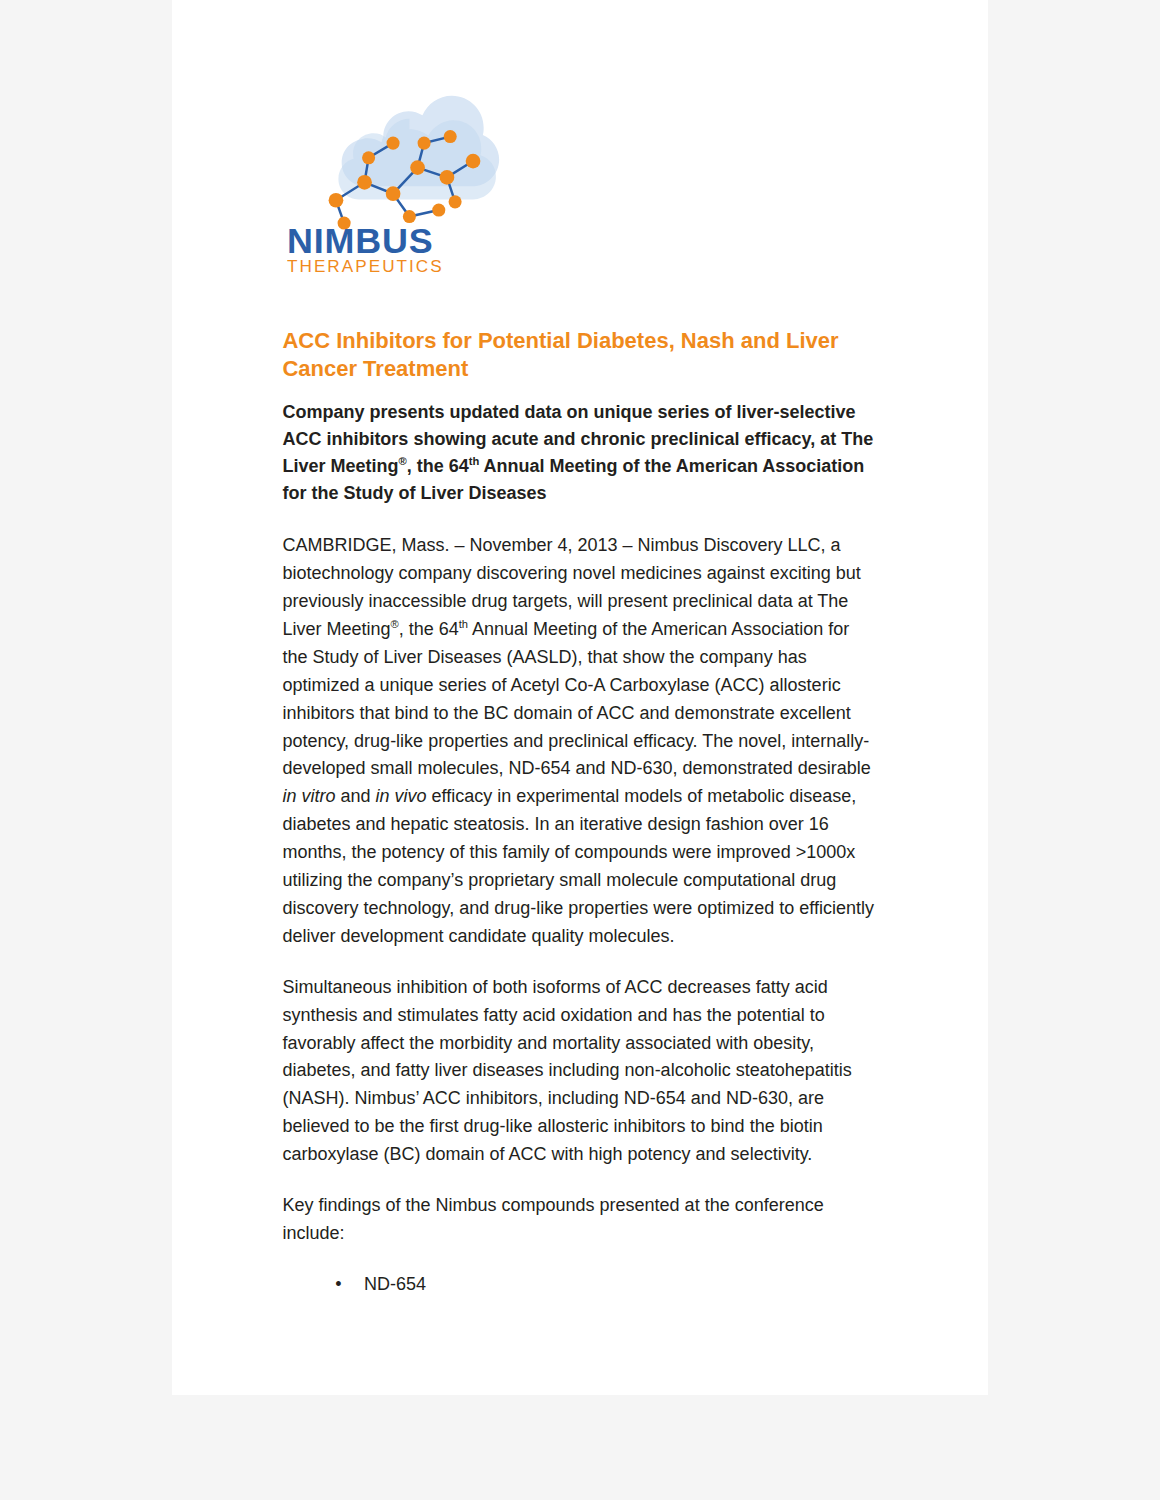NIMBUS THERAPEUTICS
ACC Inhibitors for Potential Diabetes, Nash and Liver Cancer Treatment
Company presents updated data on unique series of liver-selective ACC inhibitors showing acute and chronic preclinical efficacy, at The Liver Meeting®, the 64th Annual Meeting of the American Association for the Study of Liver Diseases
CAMBRIDGE, Mass. – November 4, 2013 – Nimbus Discovery LLC, a biotechnology company discovering novel medicines against exciting but previously inaccessible drug targets, will present preclinical data at The Liver Meeting®, the 64th Annual Meeting of the American Association for the Study of Liver Diseases (AASLD), that show the company has optimized a unique series of Acetyl Co-A Carboxylase (ACC) allosteric inhibitors that bind to the BC domain of ACC and demonstrate excellent potency, drug-like properties and preclinical efficacy. The novel, internally-developed small molecules, ND-654 and ND-630, demonstrated desirable in vitro and in vivo efficacy in experimental models of metabolic disease, diabetes and hepatic steatosis. In an iterative design fashion over 16 months, the potency of this family of compounds were improved >1000x utilizing the company’s proprietary small molecule computational drug discovery technology, and drug-like properties were optimized to efficiently deliver development candidate quality molecules.
Simultaneous inhibition of both isoforms of ACC decreases fatty acid synthesis and stimulates fatty acid oxidation and has the potential to favorably affect the morbidity and mortality associated with obesity, diabetes, and fatty liver diseases including non-alcoholic steatohepatitis (NASH). Nimbus’ ACC inhibitors, including ND-654 and ND-630, are believed to be the first drug-like allosteric inhibitors to bind the biotin carboxylase (BC) domain of ACC with high potency and selectivity.
Key findings of the Nimbus compounds presented at the conference include:
ND-654